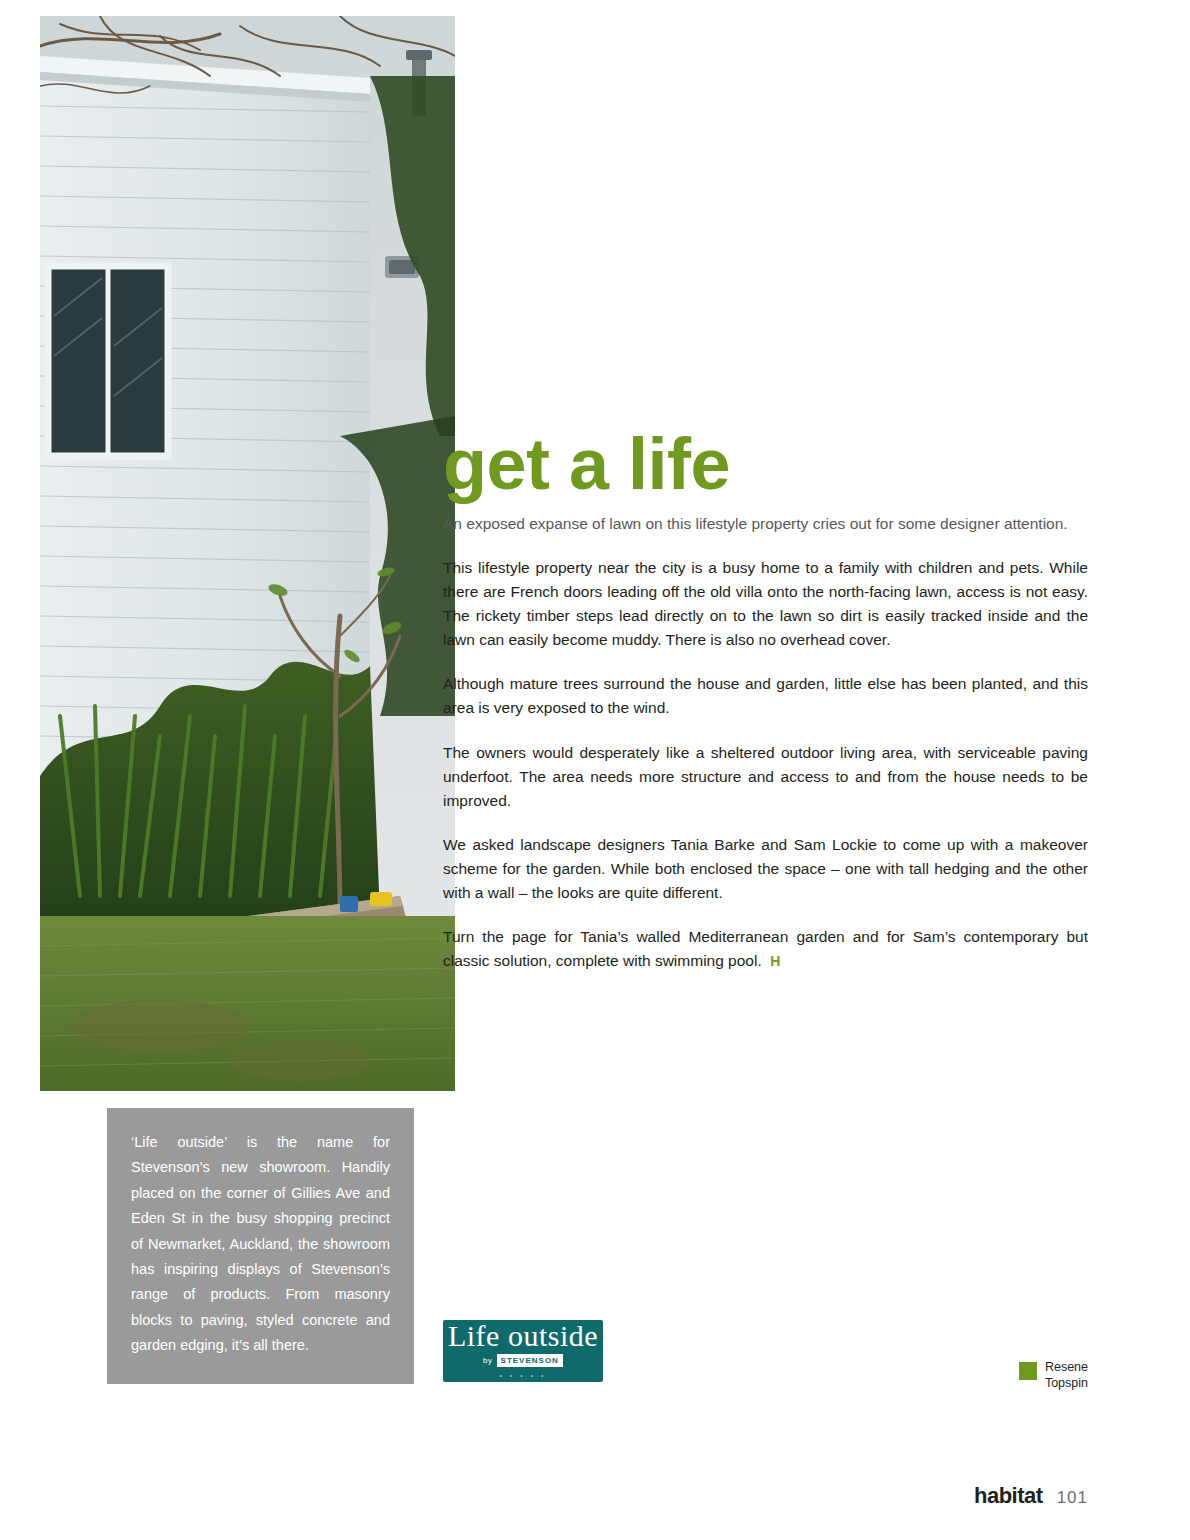get a life
An exposed expanse of lawn on this lifestyle property cries out for some designer attention.
This lifestyle property near the city is a busy home to a family with children and pets. While there are French doors leading off the old villa onto the north-facing lawn, access is not easy. The rickety timber steps lead directly on to the lawn so dirt is easily tracked inside and the lawn can easily become muddy. There is also no overhead cover.
Although mature trees surround the house and garden, little else has been planted, and this area is very exposed to the wind.
The owners would desperately like a sheltered outdoor living area, with serviceable paving underfoot. The area needs more structure and access to and from the house needs to be improved.
We asked landscape designers Tania Barke and Sam Lockie to come up with a makeover scheme for the garden. While both enclosed the space – one with tall hedging and the other with a wall – the looks are quite different.
Turn the page for Tania’s walled Mediterranean garden and for Sam’s contemporary but classic solution, complete with swimming pool. H
‘Life outside’ is the name for Stevenson’s new showroom. Handily placed on the corner of Gillies Ave and Eden St in the busy shopping precinct of Newmarket, Auckland, the showroom has inspiring displays of Stevenson’s range of products. From masonry blocks to paving, styled concrete and garden edging, it’s all there.
Life outside by STEVENSON • • • • •
Resene
Topspin
habitat 101